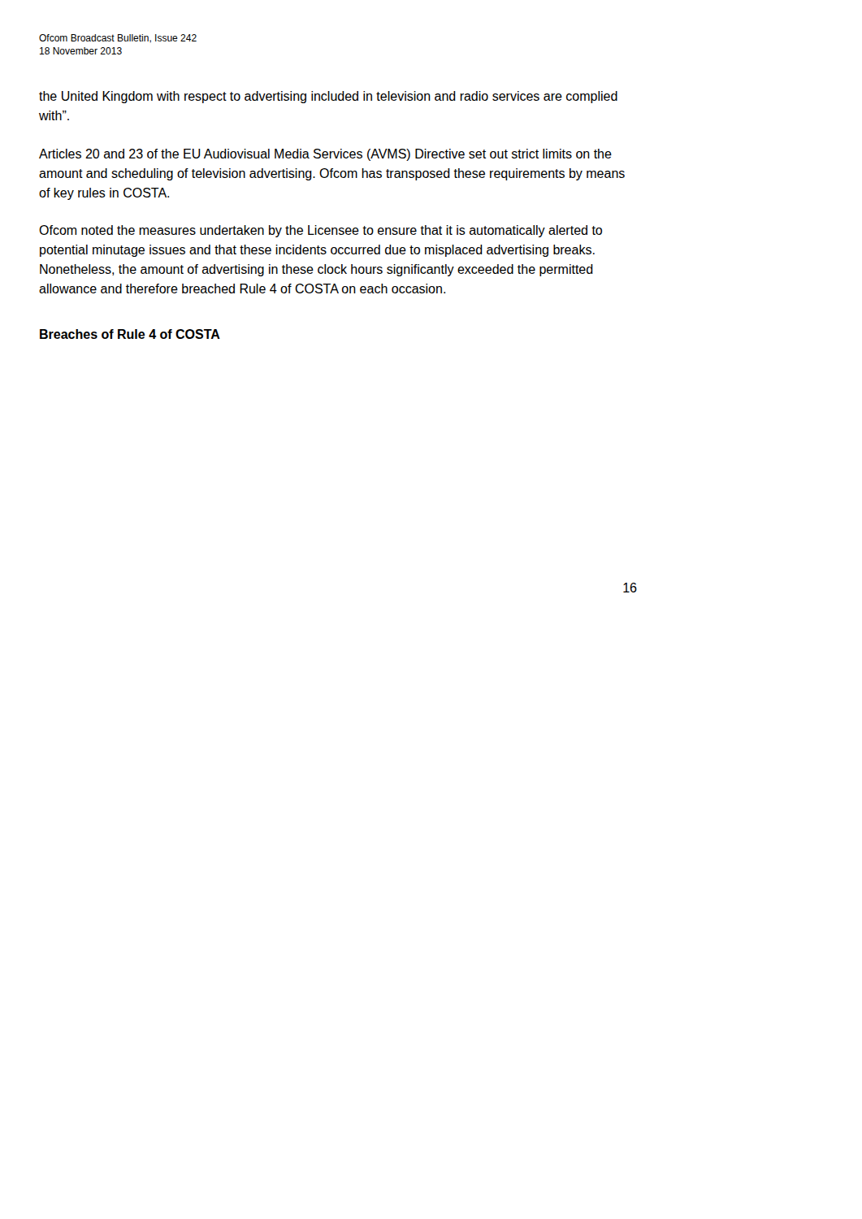Ofcom Broadcast Bulletin, Issue 242
18 November 2013
the United Kingdom with respect to advertising included in television and radio services are complied with”.
Articles 20 and 23 of the EU Audiovisual Media Services (AVMS) Directive set out strict limits on the amount and scheduling of television advertising. Ofcom has transposed these requirements by means of key rules in COSTA.
Ofcom noted the measures undertaken by the Licensee to ensure that it is automatically alerted to potential minutage issues and that these incidents occurred due to misplaced advertising breaks. Nonetheless, the amount of advertising in these clock hours significantly exceeded the permitted allowance and therefore breached Rule 4 of COSTA on each occasion.
Breaches of Rule 4 of COSTA
16